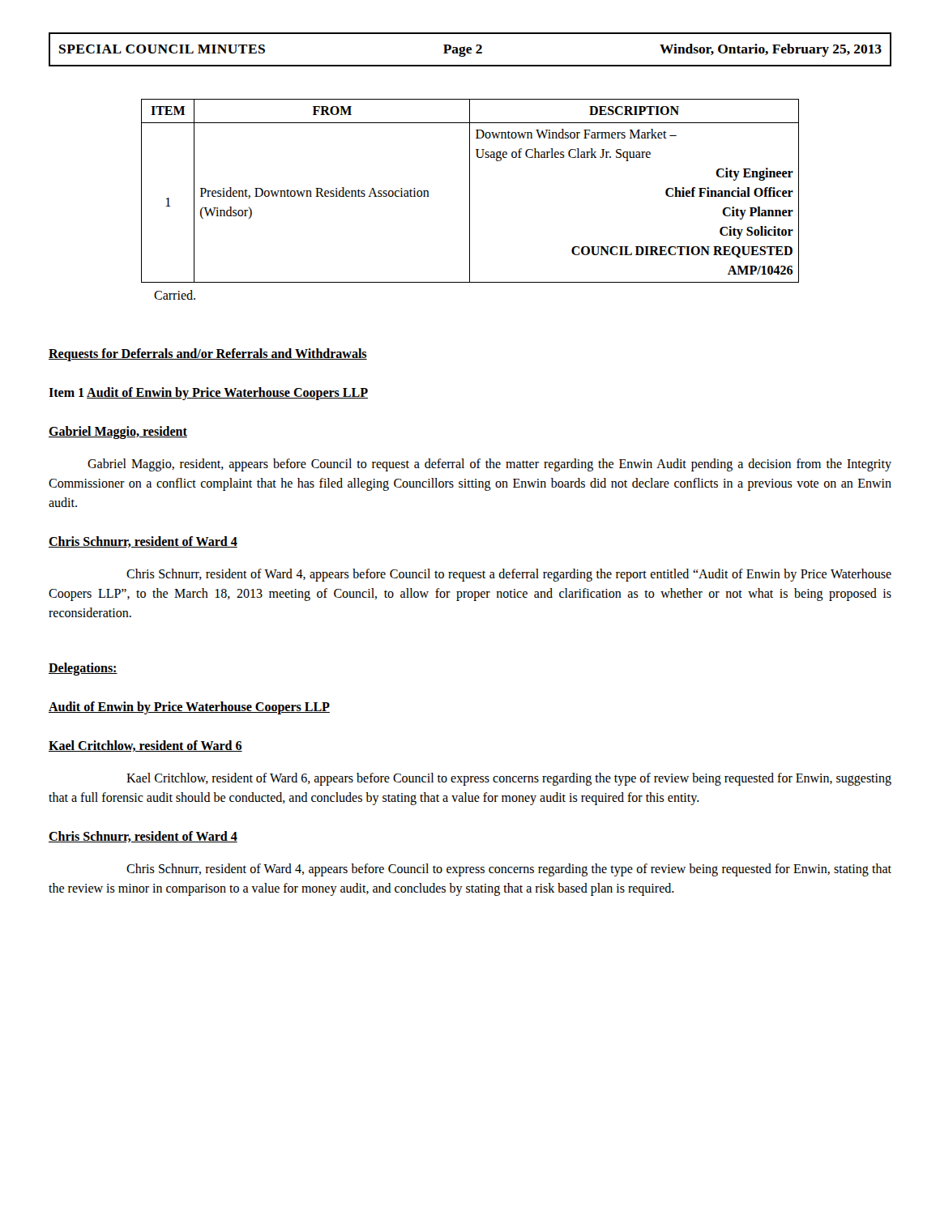SPECIAL COUNCIL MINUTES Page 2 Windsor, Ontario, February 25, 2013
| ITEM | FROM | DESCRIPTION |
| --- | --- | --- |
| 1 | President, Downtown Residents Association (Windsor) | Downtown Windsor Farmers Market – Usage of Charles Clark Jr. Square City Engineer Chief Financial Officer City Planner City Solicitor COUNCIL DIRECTION REQUESTED AMP/10426 |
Carried.
Requests for Deferrals and/or Referrals and Withdrawals
Item 1 Audit of Enwin by Price Waterhouse Coopers LLP
Gabriel Maggio, resident
Gabriel Maggio, resident, appears before Council to request a deferral of the matter regarding the Enwin Audit pending a decision from the Integrity Commissioner on a conflict complaint that he has filed alleging Councillors sitting on Enwin boards did not declare conflicts in a previous vote on an Enwin audit.
Chris Schnurr, resident of Ward 4
Chris Schnurr, resident of Ward 4, appears before Council to request a deferral regarding the report entitled “Audit of Enwin by Price Waterhouse Coopers LLP”, to the March 18, 2013 meeting of Council, to allow for proper notice and clarification as to whether or not what is being proposed is reconsideration.
Delegations:
Audit of Enwin by Price Waterhouse Coopers LLP
Kael Critchlow, resident of Ward 6
Kael Critchlow, resident of Ward 6, appears before Council to express concerns regarding the type of review being requested for Enwin, suggesting that a full forensic audit should be conducted, and concludes by stating that a value for money audit is required for this entity.
Chris Schnurr, resident of Ward 4
Chris Schnurr, resident of Ward 4, appears before Council to express concerns regarding the type of review being requested for Enwin, stating that the review is minor in comparison to a value for money audit, and concludes by stating that a risk based plan is required.